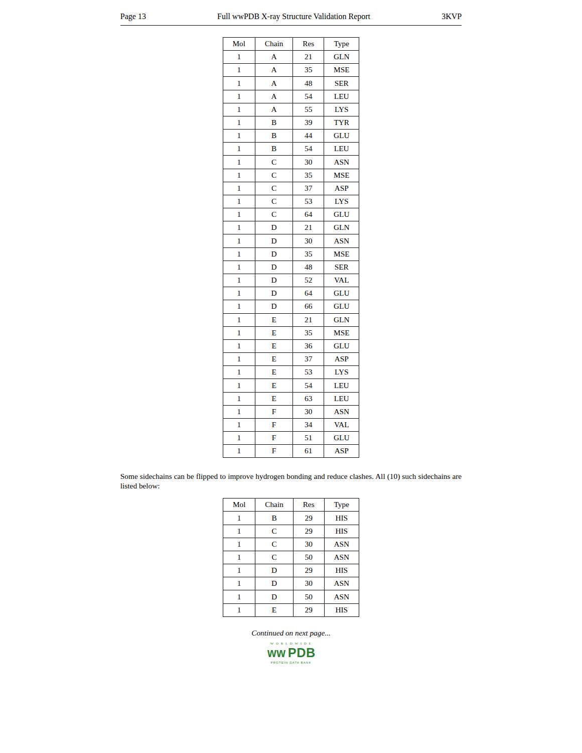Page 13
Full wwPDB X-ray Structure Validation Report
3KVP
| Mol | Chain | Res | Type |
| --- | --- | --- | --- |
| 1 | A | 21 | GLN |
| 1 | A | 35 | MSE |
| 1 | A | 48 | SER |
| 1 | A | 54 | LEU |
| 1 | A | 55 | LYS |
| 1 | B | 39 | TYR |
| 1 | B | 44 | GLU |
| 1 | B | 54 | LEU |
| 1 | C | 30 | ASN |
| 1 | C | 35 | MSE |
| 1 | C | 37 | ASP |
| 1 | C | 53 | LYS |
| 1 | C | 64 | GLU |
| 1 | D | 21 | GLN |
| 1 | D | 30 | ASN |
| 1 | D | 35 | MSE |
| 1 | D | 48 | SER |
| 1 | D | 52 | VAL |
| 1 | D | 64 | GLU |
| 1 | D | 66 | GLU |
| 1 | E | 21 | GLN |
| 1 | E | 35 | MSE |
| 1 | E | 36 | GLU |
| 1 | E | 37 | ASP |
| 1 | E | 53 | LYS |
| 1 | E | 54 | LEU |
| 1 | E | 63 | LEU |
| 1 | F | 30 | ASN |
| 1 | F | 34 | VAL |
| 1 | F | 51 | GLU |
| 1 | F | 61 | ASP |
Some sidechains can be flipped to improve hydrogen bonding and reduce clashes. All (10) such sidechains are listed below:
| Mol | Chain | Res | Type |
| --- | --- | --- | --- |
| 1 | B | 29 | HIS |
| 1 | C | 29 | HIS |
| 1 | C | 30 | ASN |
| 1 | C | 50 | ASN |
| 1 | D | 29 | HIS |
| 1 | D | 30 | ASN |
| 1 | D | 50 | ASN |
| 1 | E | 29 | HIS |
Continued on next page...
W O R L D W I D E
ww PDB
PROTEIN DATA BANK